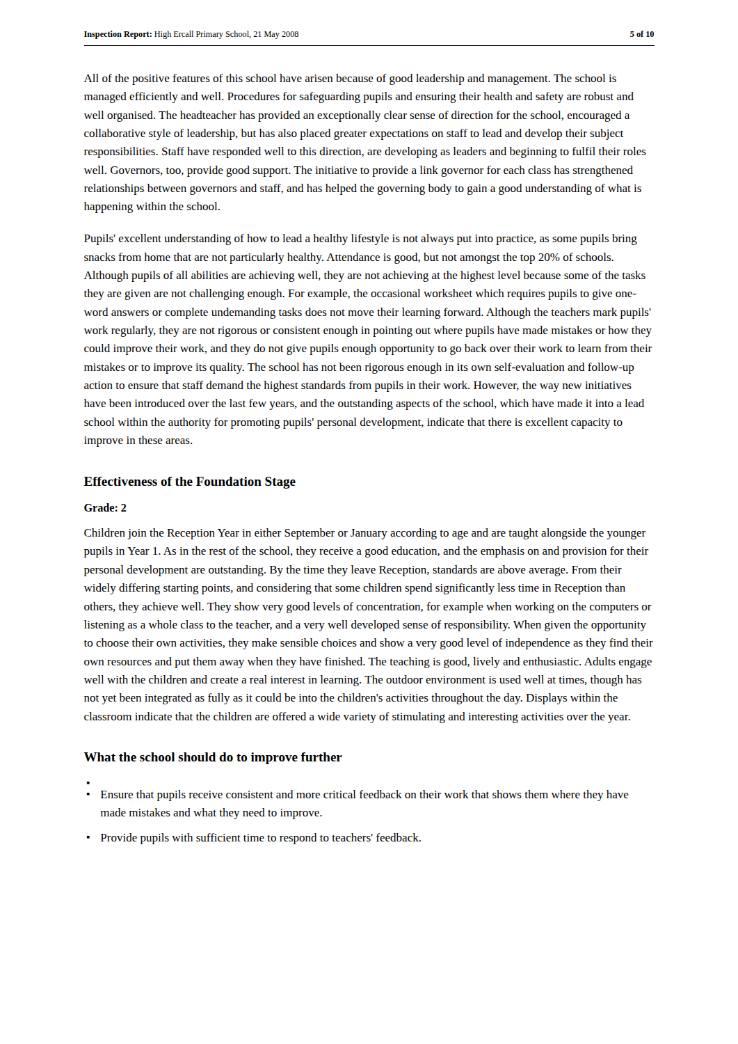Inspection Report: High Ercall Primary School, 21 May 2008
5 of 10
All of the positive features of this school have arisen because of good leadership and management. The school is managed efficiently and well. Procedures for safeguarding pupils and ensuring their health and safety are robust and well organised. The headteacher has provided an exceptionally clear sense of direction for the school, encouraged a collaborative style of leadership, but has also placed greater expectations on staff to lead and develop their subject responsibilities. Staff have responded well to this direction, are developing as leaders and beginning to fulfil their roles well. Governors, too, provide good support. The initiative to provide a link governor for each class has strengthened relationships between governors and staff, and has helped the governing body to gain a good understanding of what is happening within the school.
Pupils' excellent understanding of how to lead a healthy lifestyle is not always put into practice, as some pupils bring snacks from home that are not particularly healthy. Attendance is good, but not amongst the top 20% of schools. Although pupils of all abilities are achieving well, they are not achieving at the highest level because some of the tasks they are given are not challenging enough. For example, the occasional worksheet which requires pupils to give one-word answers or complete undemanding tasks does not move their learning forward. Although the teachers mark pupils' work regularly, they are not rigorous or consistent enough in pointing out where pupils have made mistakes or how they could improve their work, and they do not give pupils enough opportunity to go back over their work to learn from their mistakes or to improve its quality. The school has not been rigorous enough in its own self-evaluation and follow-up action to ensure that staff demand the highest standards from pupils in their work. However, the way new initiatives have been introduced over the last few years, and the outstanding aspects of the school, which have made it into a lead school within the authority for promoting pupils' personal development, indicate that there is excellent capacity to improve in these areas.
Effectiveness of the Foundation Stage
Grade: 2
Children join the Reception Year in either September or January according to age and are taught alongside the younger pupils in Year 1. As in the rest of the school, they receive a good education, and the emphasis on and provision for their personal development are outstanding. By the time they leave Reception, standards are above average. From their widely differing starting points, and considering that some children spend significantly less time in Reception than others, they achieve well. They show very good levels of concentration, for example when working on the computers or listening as a whole class to the teacher, and a very well developed sense of responsibility. When given the opportunity to choose their own activities, they make sensible choices and show a very good level of independence as they find their own resources and put them away when they have finished. The teaching is good, lively and enthusiastic. Adults engage well with the children and create a real interest in learning. The outdoor environment is used well at times, though has not yet been integrated as fully as it could be into the children's activities throughout the day. Displays within the classroom indicate that the children are offered a wide variety of stimulating and interesting activities over the year.
What the school should do to improve further
Ensure that pupils receive consistent and more critical feedback on their work that shows them where they have made mistakes and what they need to improve.
Provide pupils with sufficient time to respond to teachers' feedback.